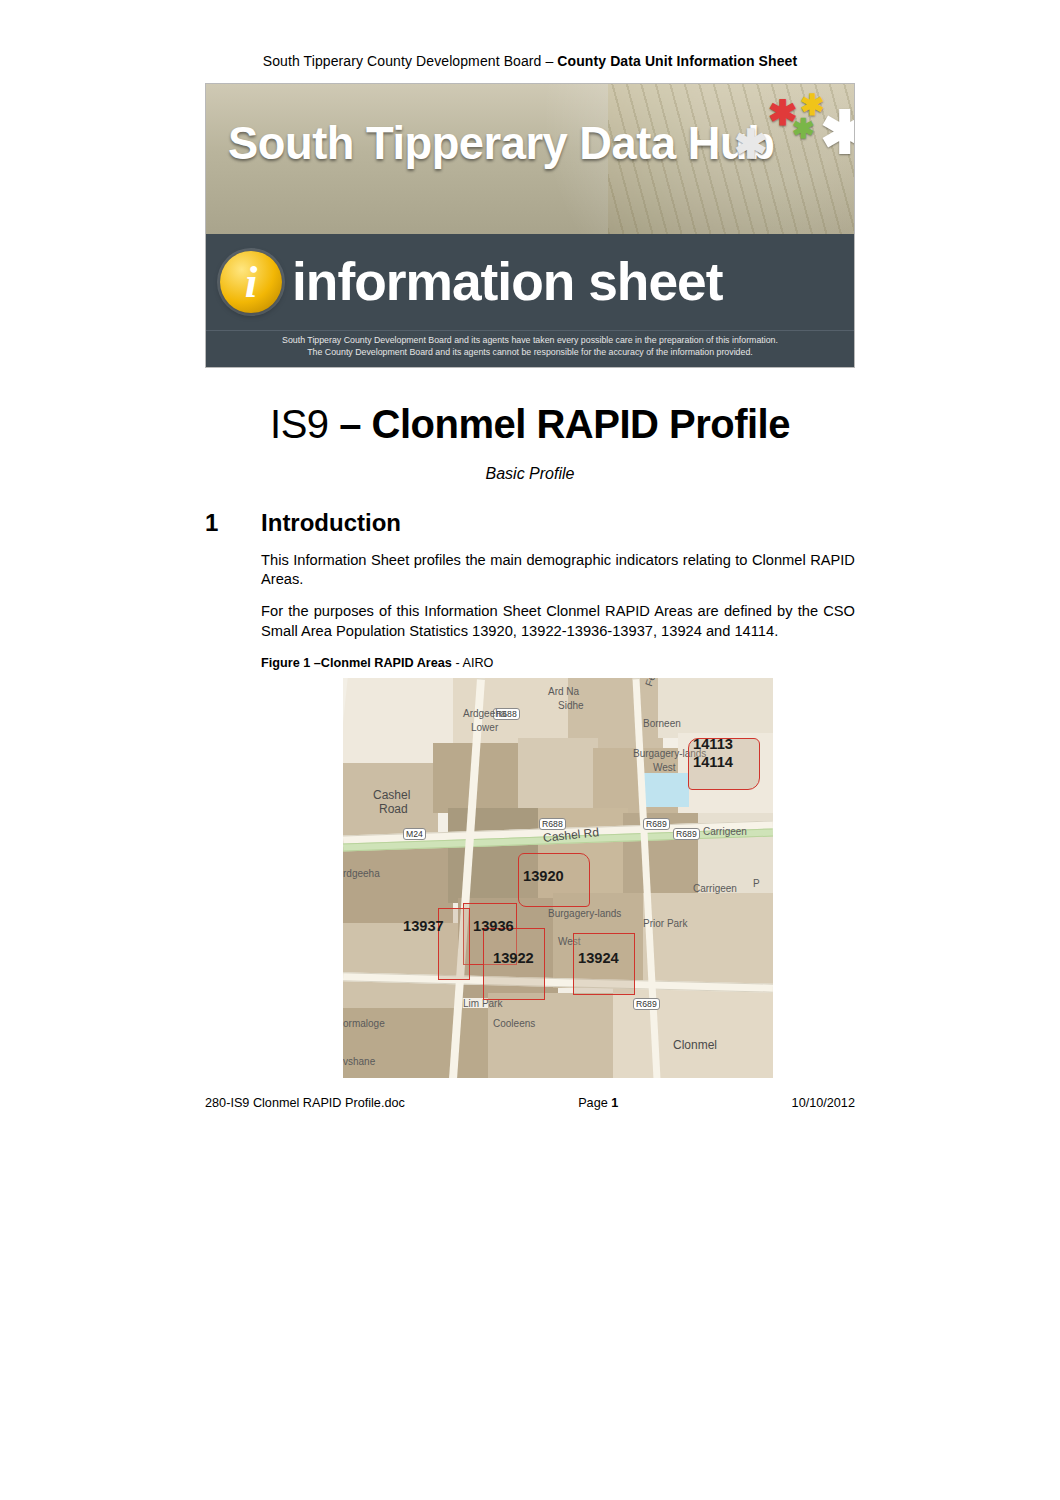South Tipperary County Development Board – County Data Unit Information Sheet
South Tipperary Data Hub
✱ ✱ ✱ ✱ ✱
i
information sheet
South Tipperay County Development Board and its agents have taken every possible care in the preparation of this information.
The County Development Board and its agents cannot be responsible for the accuracy of the information provided.
IS9 – Clonmel RAPID Profile
Basic Profile
1 Introduction
This Information Sheet profiles the main demographic indicators relating to Clonmel RAPID Areas.
For the purposes of this Information Sheet Clonmel RAPID Areas are defined by the CSO Small Area Population Statistics 13920, 13922-13936-13937, 13924 and 14114.
Figure 1 –Clonmel RAPID Areas - AIRO
R688
R688
R689
R689
M24
R689
Ard Na
Sidhe
Ardgeeha
Lower
Fethard Rd
Borneen
Burgagery-lands
West
Cashel
Road
Cashel Rd
Carrigeen
Carrigeen
rdgeeha
Burgagery-lands
West
Prior Park
Lim Park
ormaloge
Cooleens
Clonmel
vshane
P
14113
14114
13920
13937
13936
13922
13924
280-IS9 Clonmel RAPID Profile.doc
Page 1
10/10/2012